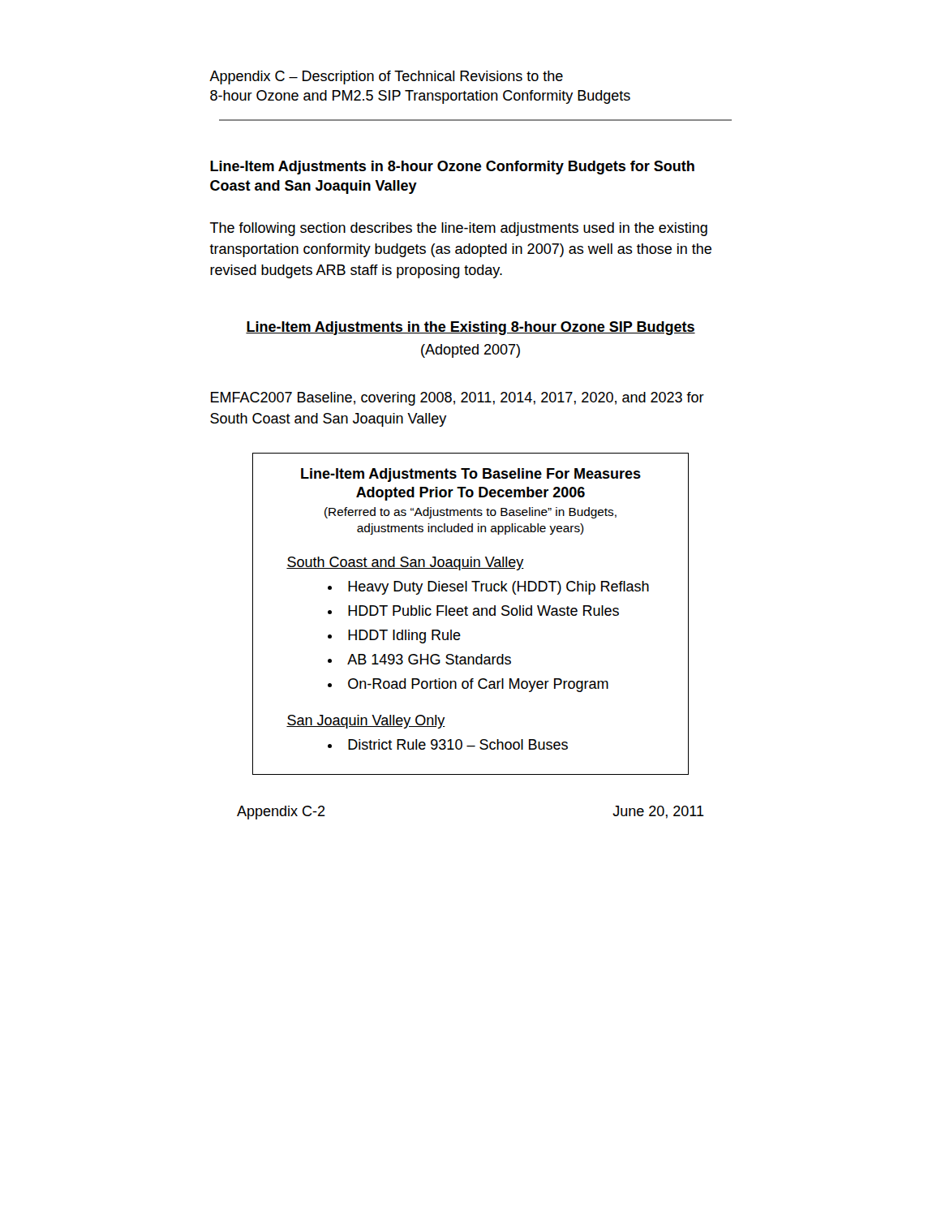Appendix C – Description of Technical Revisions to the
8-hour Ozone and PM2.5 SIP Transportation Conformity Budgets
Line-Item Adjustments in 8-hour Ozone Conformity Budgets for South Coast and San Joaquin Valley
The following section describes the line-item adjustments used in the existing transportation conformity budgets (as adopted in 2007) as well as those in the revised budgets ARB staff is proposing today.
Line-Item Adjustments in the Existing 8-hour Ozone SIP Budgets
(Adopted 2007)
EMFAC2007 Baseline, covering 2008, 2011, 2014, 2017, 2020, and 2023 for South Coast and San Joaquin Valley
Line-Item Adjustments To Baseline For Measures
Adopted Prior To December 2006
(Referred to as “Adjustments to Baseline” in Budgets,
adjustments included in applicable years)
South Coast and San Joaquin Valley
Heavy Duty Diesel Truck (HDDT) Chip Reflash
HDDT Public Fleet and Solid Waste Rules
HDDT Idling Rule
AB 1493 GHG Standards
On-Road Portion of Carl Moyer Program
San Joaquin Valley Only
District Rule 9310 – School Buses
Appendix C-2
June 20, 2011